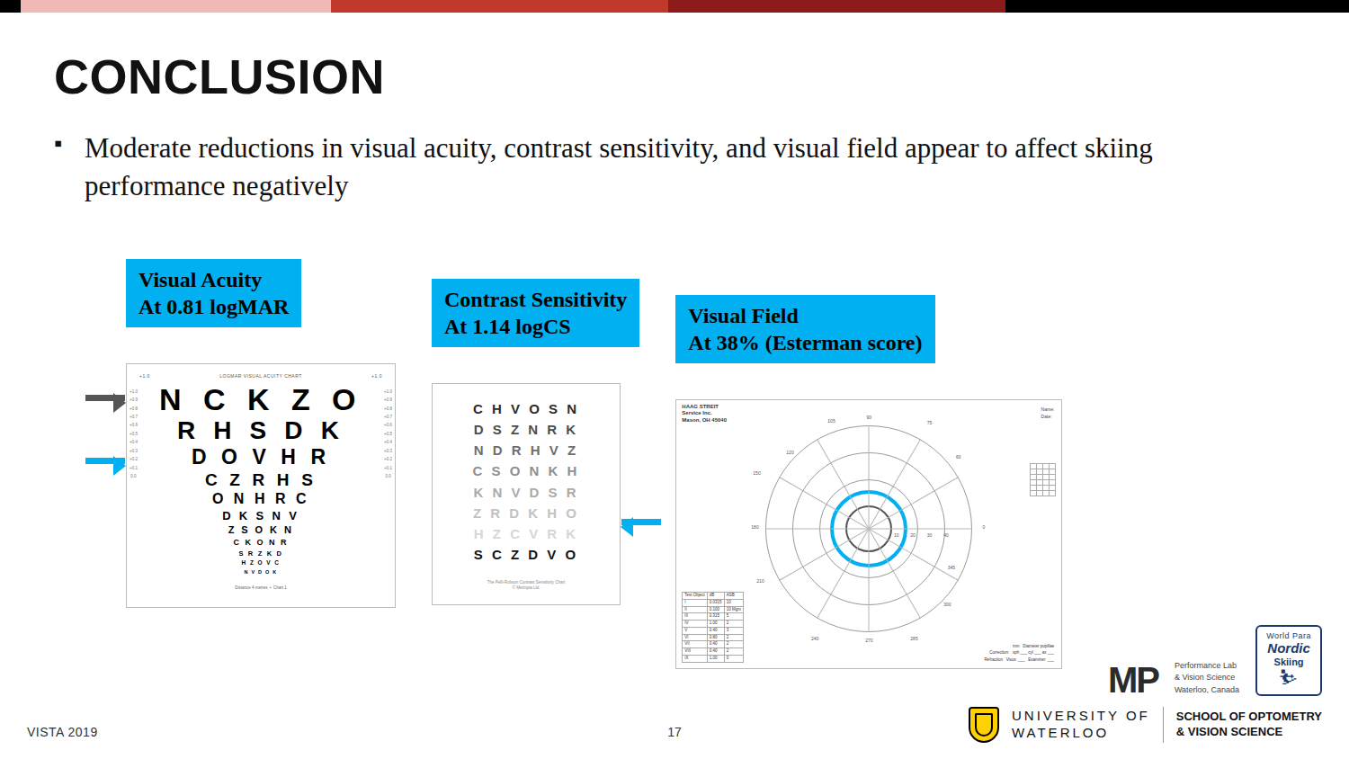CONCLUSION
Moderate reductions in visual acuity, contrast sensitivity, and visual field appear to affect skiing performance negatively
Visual Acuity
At 0.81 logMAR
+1.0 LOGMAR VISUAL ACUITY CHART+1.0
+1.0
+0.9
+0.8
+0.7
+0.6
+0.5
+0.4
+0.3
+0.2
+0.1
0.0
+1.0
+0.9
+0.8
+0.7
+0.6
+0.5
+0.4
+0.3
+0.2
+0.1
0.0
N C K Z O
R H S D K
D O V H R
C Z R H S
O N H R C
D K S N V
Z S O K N
C K O N R
S R Z K D
H Z O V C
N V D O K
Distance 4 metres • Chart 1
Contrast Sensitivity
At 1.14 logCS
C H V O S N
D S Z N R K
N D R H V Z
C S O N K H
K N V D S R
Z R D K H O
H Z C V R K
S C Z D V O
The Pelli-Robson Contrast Sensitivity Chart
© Metropia Ltd.
Visual Field
At 38% (Esterman score)
HAAG STREIT
Service Inc.
Mason, OH 45040
Name:
Date:
90 75 60 0 180 150 210 270 240 285 300 345 105 120 10 20 30 40
| Test Object | dB | ASB |
| I | 0.0315 | 10 |
| II | 0.100 | 10 Mgm |
| III | 0.315 | 5 |
| IV | 1.00 | 2 |
| V | 0.40 | 3 |
| VI | 0.80 | 2 |
| VII | 0.40 | 2 |
| VIII | 0.40 | 2 |
| IX | 1.00 | 0 |
mm Diameter pupillae
Correction: sph ___ cyl ___ ax ___
Refraction Visus: ___ Examiner: ___
MP
Performance Lab
& Vision Science
Waterloo, Canada
World Para
Nordic
Skiing
⛷
UNIVERSITY OF
WATERLOO
SCHOOL OF OPTOMETRY
& VISION SCIENCE
VISTA 2019
17